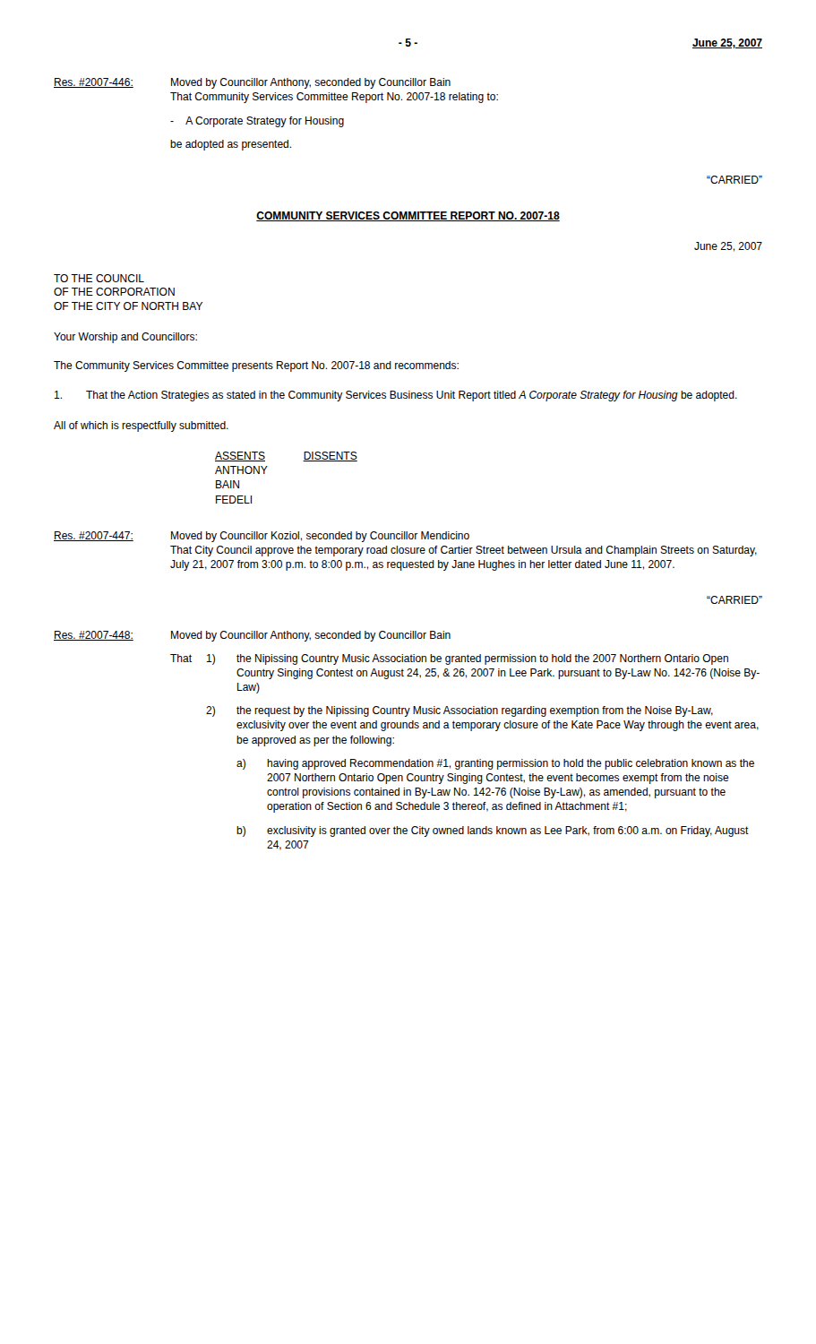- 5 - June 25, 2007
Res. #2007-446:
Moved by Councillor Anthony, seconded by Councillor Bain
That Community Services Committee Report No. 2007-18 relating to:
- A Corporate Strategy for Housing
be adopted as presented.
“CARRIED”
COMMUNITY SERVICES COMMITTEE REPORT NO. 2007-18
June 25, 2007
TO THE COUNCIL
OF THE CORPORATION
OF THE CITY OF NORTH BAY
Your Worship and Councillors:
The Community Services Committee presents Report No. 2007-18 and recommends:
1. That the Action Strategies as stated in the Community Services Business Unit Report titled A Corporate Strategy for Housing be adopted.
All of which is respectfully submitted.
| ASSENTS | DISSENTS |
| ANTHONY | |
| BAIN | |
| FEDELI | |
Res. #2007-447:
Moved by Councillor Koziol, seconded by Councillor Mendicino
That City Council approve the temporary road closure of Cartier Street between Ursula and Champlain Streets on Saturday, July 21, 2007 from 3:00 p.m. to 8:00 p.m., as requested by Jane Hughes in her letter dated June 11, 2007.
“CARRIED”
Res. #2007-448:
Moved by Councillor Anthony, seconded by Councillor Bain
That
1)
the Nipissing Country Music Association be granted permission to hold the 2007 Northern Ontario Open Country Singing Contest on August 24, 25, & 26, 2007 in Lee Park. pursuant to By-Law No. 142-76 (Noise By-Law)
2)
the request by the Nipissing Country Music Association regarding exemption from the Noise By-Law, exclusivity over the event and grounds and a temporary closure of the Kate Pace Way through the event area, be approved as per the following:
a)
having approved Recommendation #1, granting permission to hold the public celebration known as the 2007 Northern Ontario Open Country Singing Contest, the event becomes exempt from the noise control provisions contained in By-Law No. 142-76 (Noise By-Law), as amended, pursuant to the operation of Section 6 and Schedule 3 thereof, as defined in Attachment #1;
b)
exclusivity is granted over the City owned lands known as Lee Park, from 6:00 a.m. on Friday, August 24, 2007